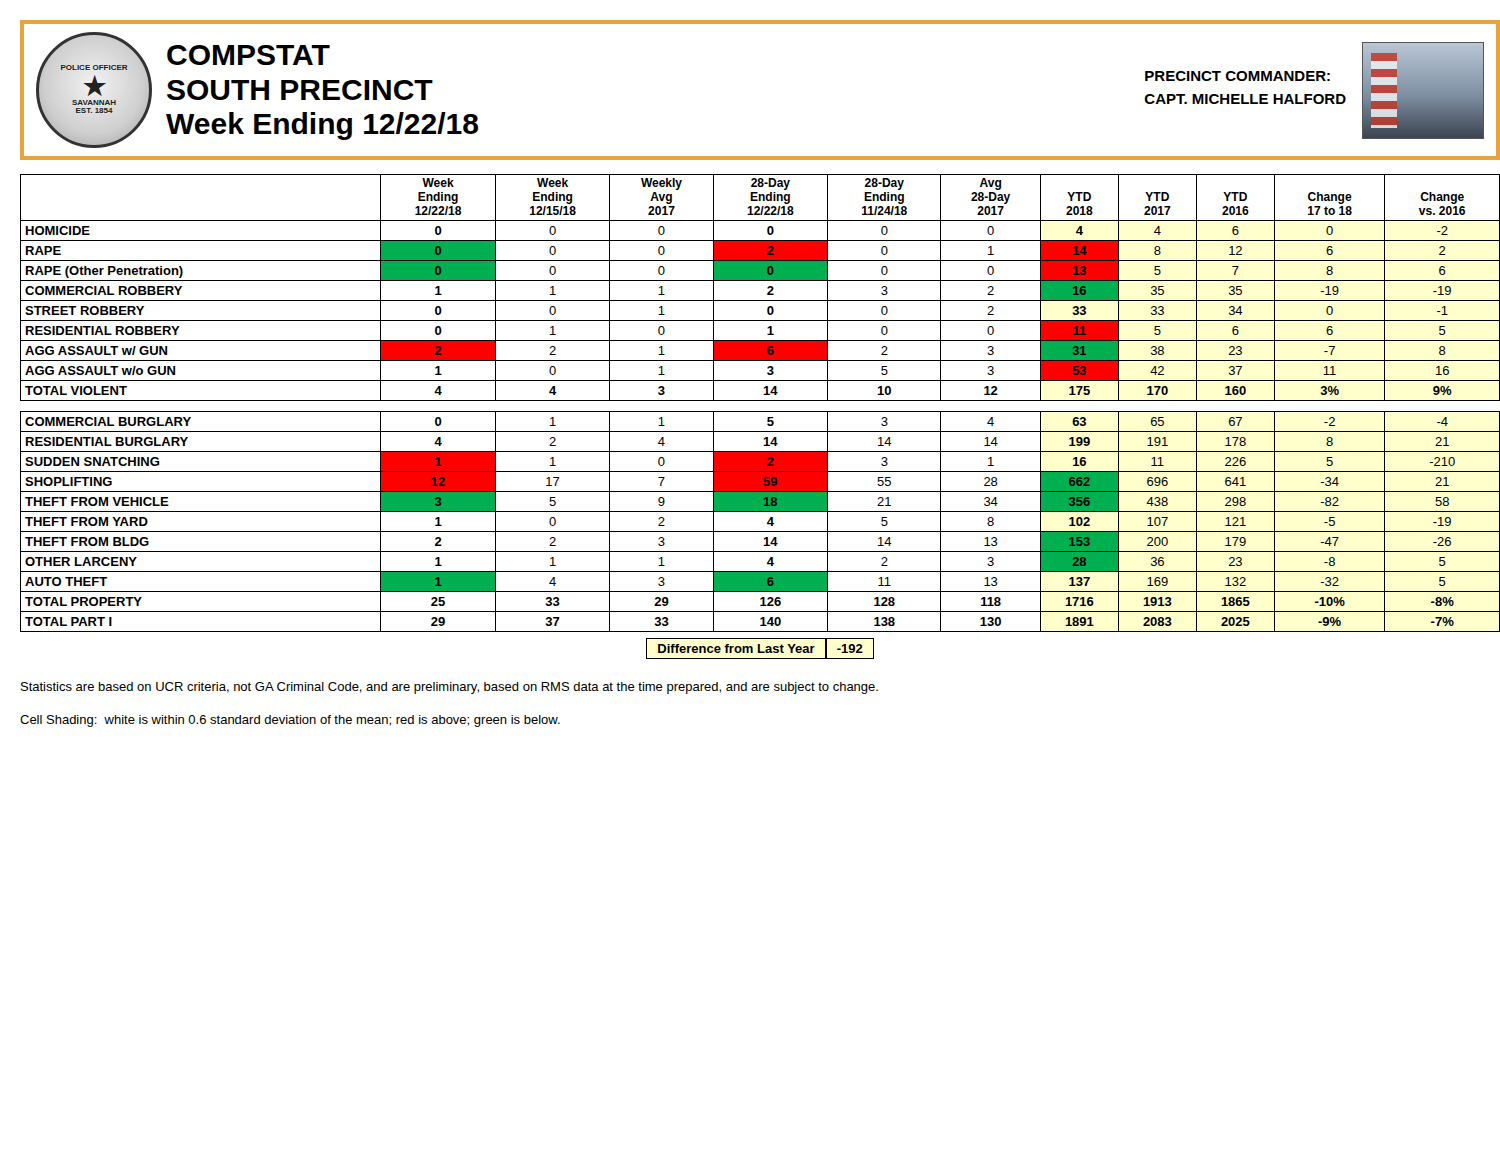POLICE OFFICER
★
SAVANNAH
EST. 1854
COMPSTAT
SOUTH PRECINCT
Week Ending 12/22/18
PRECINCT COMMANDER:
CAPT. MICHELLE HALFORD
| | Week Ending 12/22/18 | Week Ending 12/15/18 | Weekly Avg 2017 | 28-Day Ending 12/22/18 | 28-Day Ending 11/24/18 | Avg 28-Day 2017 | YTD 2018 | YTD 2017 | YTD 2016 | Change 17 to 18 | Change vs. 2016 |
| --- | --- | --- | --- | --- | --- | --- | --- | --- | --- | --- | --- |
| HOMICIDE | 0 | 0 | 0 | 0 | 0 | 0 | 4 | 4 | 6 | 0 | -2 |
| RAPE | 0 | 0 | 0 | 2 | 0 | 1 | 14 | 8 | 12 | 6 | 2 |
| RAPE (Other Penetration) | 0 | 0 | 0 | 0 | 0 | 0 | 13 | 5 | 7 | 8 | 6 |
| COMMERCIAL ROBBERY | 1 | 1 | 1 | 2 | 3 | 2 | 16 | 35 | 35 | -19 | -19 |
| STREET ROBBERY | 0 | 0 | 1 | 0 | 0 | 2 | 33 | 33 | 34 | 0 | -1 |
| RESIDENTIAL ROBBERY | 0 | 1 | 0 | 1 | 0 | 0 | 11 | 5 | 6 | 6 | 5 |
| AGG ASSAULT w/ GUN | 2 | 2 | 1 | 6 | 2 | 3 | 31 | 38 | 23 | -7 | 8 |
| AGG ASSAULT w/o GUN | 1 | 0 | 1 | 3 | 5 | 3 | 53 | 42 | 37 | 11 | 16 |
| TOTAL VIOLENT | 4 | 4 | 3 | 14 | 10 | 12 | 175 | 170 | 160 | 3% | 9% |
| COMMERCIAL BURGLARY | 0 | 1 | 1 | 5 | 3 | 4 | 63 | 65 | 67 | -2 | -4 |
| RESIDENTIAL BURGLARY | 4 | 2 | 4 | 14 | 14 | 14 | 199 | 191 | 178 | 8 | 21 |
| SUDDEN SNATCHING | 1 | 1 | 0 | 2 | 3 | 1 | 16 | 11 | 226 | 5 | -210 |
| SHOPLIFTING | 12 | 17 | 7 | 59 | 55 | 28 | 662 | 696 | 641 | -34 | 21 |
| THEFT FROM VEHICLE | 3 | 5 | 9 | 18 | 21 | 34 | 356 | 438 | 298 | -82 | 58 |
| THEFT FROM YARD | 1 | 0 | 2 | 4 | 5 | 8 | 102 | 107 | 121 | -5 | -19 |
| THEFT FROM BLDG | 2 | 2 | 3 | 14 | 14 | 13 | 153 | 200 | 179 | -47 | -26 |
| OTHER LARCENY | 1 | 1 | 1 | 4 | 2 | 3 | 28 | 36 | 23 | -8 | 5 |
| AUTO THEFT | 1 | 4 | 3 | 6 | 11 | 13 | 137 | 169 | 132 | -32 | 5 |
| TOTAL PROPERTY | 25 | 33 | 29 | 126 | 128 | 118 | 1716 | 1913 | 1865 | -10% | -8% |
| TOTAL PART I | 29 | 37 | 33 | 140 | 138 | 130 | 1891 | 2083 | 2025 | -9% | -7% |
Difference from Last Year
-192
Statistics are based on UCR criteria, not GA Criminal Code, and are preliminary, based on RMS data at the time prepared, and are subject to change.
Cell Shading: white is within 0.6 standard deviation of the mean; red is above; green is below.